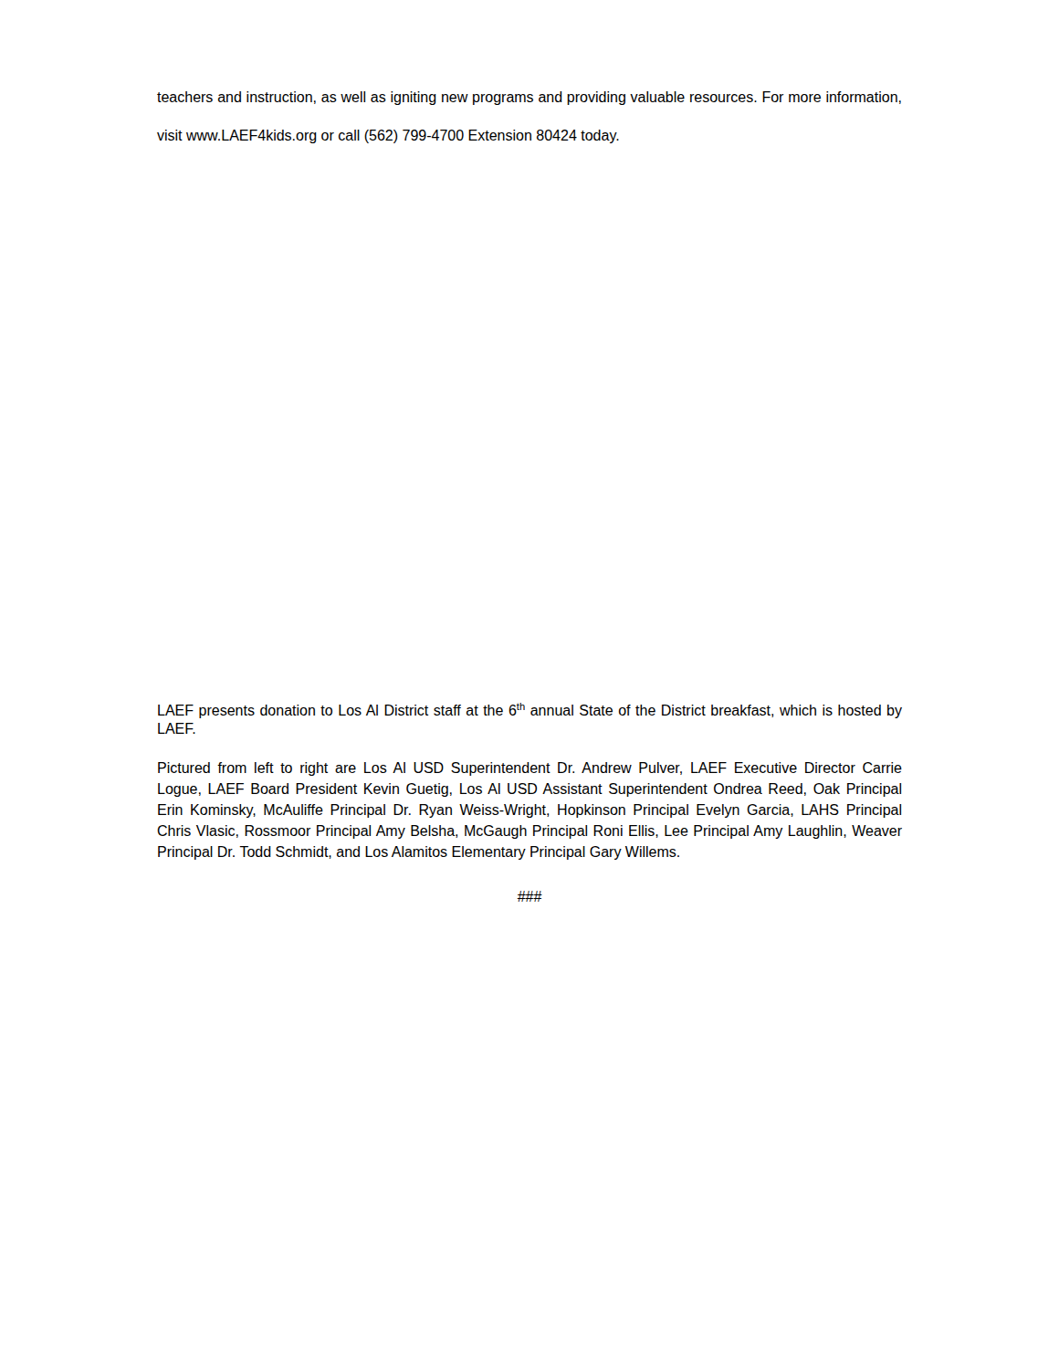teachers and instruction, as well as igniting new programs and providing valuable resources. For more information, visit www.LAEF4kids.org or call (562) 799-4700 Extension 80424 today.
LAEF presents donation to Los Al District staff at the 6th annual State of the District breakfast, which is hosted by LAEF.
Pictured from left to right are Los Al USD Superintendent Dr. Andrew Pulver, LAEF Executive Director Carrie Logue, LAEF Board President Kevin Guetig, Los Al USD Assistant Superintendent Ondrea Reed, Oak Principal Erin Kominsky, McAuliffe Principal Dr. Ryan Weiss-Wright, Hopkinson Principal Evelyn Garcia, LAHS Principal Chris Vlasic, Rossmoor Principal Amy Belsha, McGaugh Principal Roni Ellis, Lee Principal Amy Laughlin, Weaver Principal Dr. Todd Schmidt, and Los Alamitos Elementary Principal Gary Willems.
###